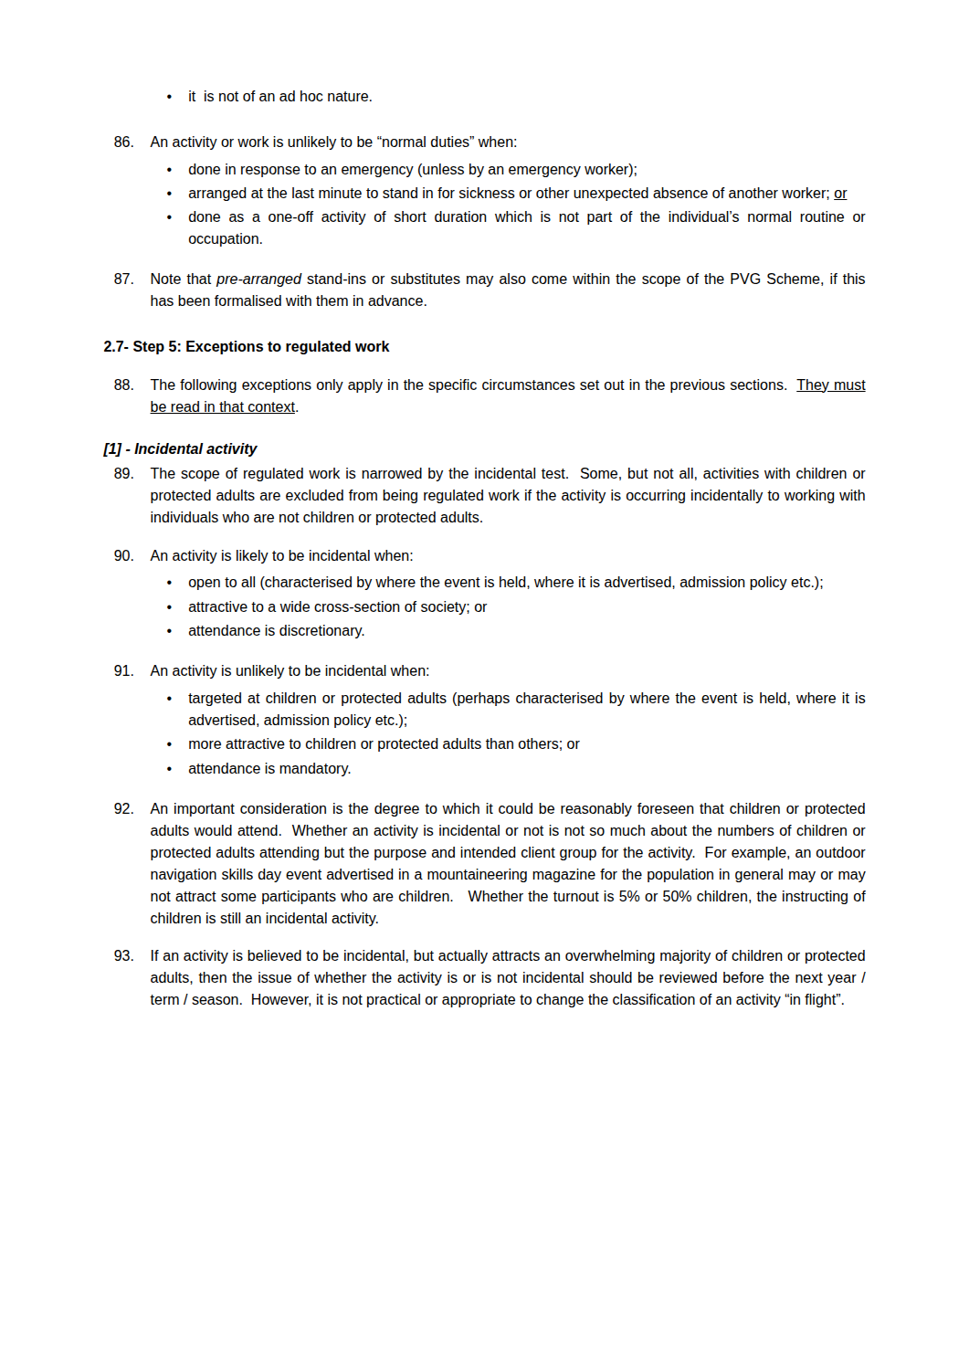•
it is not of an ad hoc nature.
86.
An activity or work is unlikely to be “normal duties” when:
•done in response to an emergency (unless by an emergency worker);
•arranged at the last minute to stand in for sickness or other unexpected absence of another worker; or
•done as a one-off activity of short duration which is not part of the individual’s normal routine or occupation.
87.
Note that pre-arranged stand-ins or substitutes may also come within the scope of the PVG Scheme, if this has been formalised with them in advance.
2.7- Step 5: Exceptions to regulated work
88.
The following exceptions only apply in the specific circumstances set out in the previous sections. They must be read in that context.
[1] - Incidental activity
89.
The scope of regulated work is narrowed by the incidental test. Some, but not all, activities with children or protected adults are excluded from being regulated work if the activity is occurring incidentally to working with individuals who are not children or protected adults.
90.
An activity is likely to be incidental when:
•open to all (characterised by where the event is held, where it is advertised, admission policy etc.);
•attractive to a wide cross-section of society; or
•attendance is discretionary.
91.
An activity is unlikely to be incidental when:
•targeted at children or protected adults (perhaps characterised by where the event is held, where it is advertised, admission policy etc.);
•more attractive to children or protected adults than others; or
•attendance is mandatory.
92.
An important consideration is the degree to which it could be reasonably foreseen that children or protected adults would attend. Whether an activity is incidental or not is not so much about the numbers of children or protected adults attending but the purpose and intended client group for the activity. For example, an outdoor navigation skills day event advertised in a mountaineering magazine for the population in general may or may not attract some participants who are children. Whether the turnout is 5% or 50% children, the instructing of children is still an incidental activity.
93.
If an activity is believed to be incidental, but actually attracts an overwhelming majority of children or protected adults, then the issue of whether the activity is or is not incidental should be reviewed before the next year / term / season. However, it is not practical or appropriate to change the classification of an activity “in flight”.